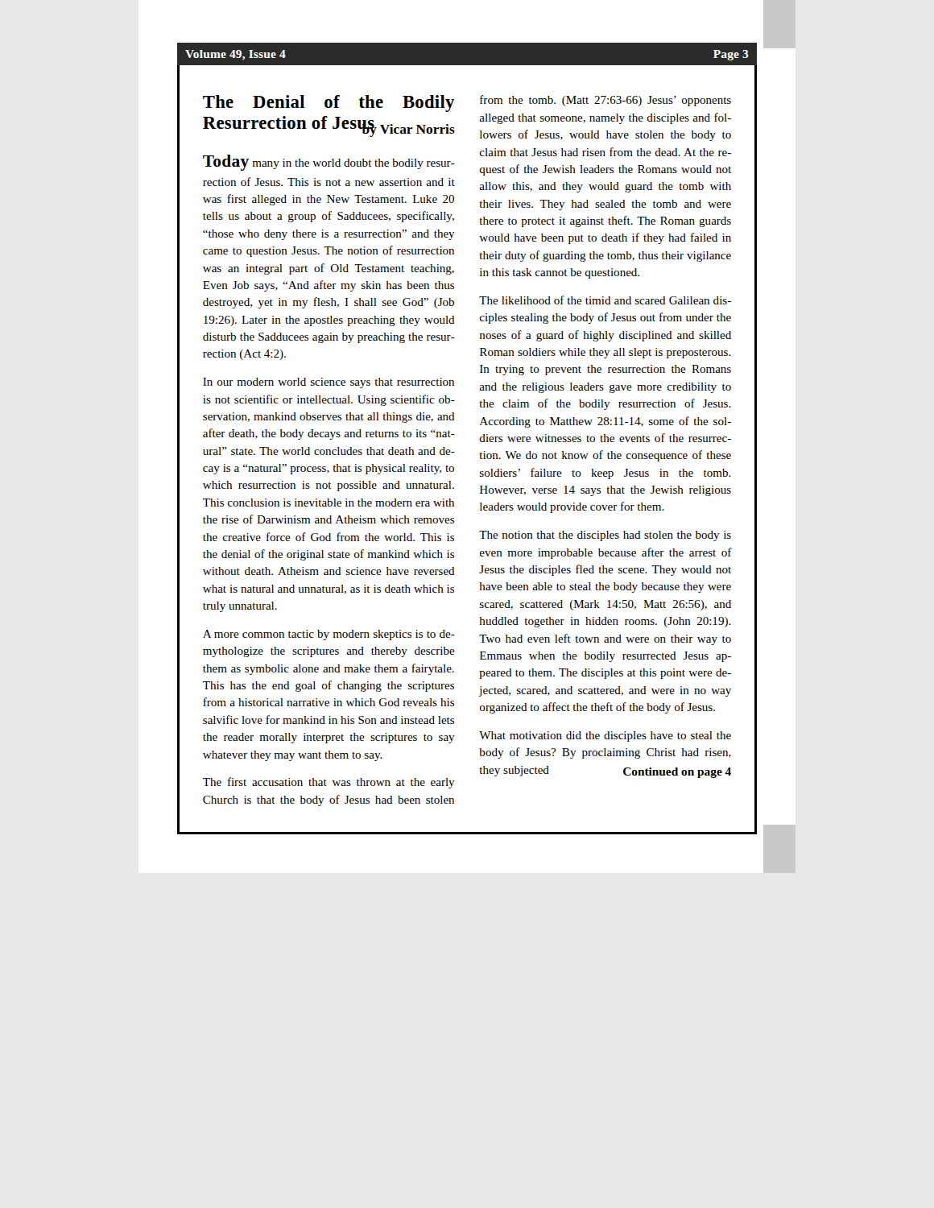Volume 49, Issue 4 Page 3
The Denial of the Bodily Resurrection of Jesus
by Vicar Norris
Today many in the world doubt the bodily resurrection of Jesus. This is not a new assertion and it was first alleged in the New Testament. Luke 20 tells us about a group of Sadducees, specifically, “those who deny there is a resurrection” and they came to question Jesus. The notion of resurrection was an integral part of Old Testament teaching, Even Job says, “And after my skin has been thus destroyed, yet in my flesh, I shall see God” (Job 19:26). Later in the apostles preaching they would disturb the Sadducees again by preaching the resurrection (Act 4:2).
In our modern world science says that resurrection is not scientific or intellectual. Using scientific observation, mankind observes that all things die, and after death, the body decays and returns to its “natural” state. The world concludes that death and decay is a “natural” process, that is physical reality, to which resurrection is not possible and unnatural. This conclusion is inevitable in the modern era with the rise of Darwinism and Atheism which removes the creative force of God from the world. This is the denial of the original state of mankind which is without death. Atheism and science have reversed what is natural and unnatural, as it is death which is truly unnatural.
A more common tactic by modern skeptics is to demythologize the scriptures and thereby describe them as symbolic alone and make them a fairytale. This has the end goal of changing the scriptures from a historical narrative in which God reveals his salvific love for mankind in his Son and instead lets the reader morally interpret the scriptures to say whatever they may want them to say.
The first accusation that was thrown at the early Church is that the body of Jesus had been stolen from the tomb. (Matt 27:63-66) Jesus’ opponents alleged that someone, namely the disciples and followers of Jesus, would have stolen the body to claim that Jesus had risen from the dead. At the request of the Jewish leaders the Romans would not allow this, and they would guard the tomb with their lives. They had sealed the tomb and were there to protect it against theft. The Roman guards would have been put to death if they had failed in their duty of guarding the tomb, thus their vigilance in this task cannot be questioned.
The likelihood of the timid and scared Galilean disciples stealing the body of Jesus out from under the noses of a guard of highly disciplined and skilled Roman soldiers while they all slept is preposterous. In trying to prevent the resurrection the Romans and the religious leaders gave more credibility to the claim of the bodily resurrection of Jesus. According to Matthew 28:11-14, some of the soldiers were witnesses to the events of the resurrection. We do not know of the consequence of these soldiers’ failure to keep Jesus in the tomb. However, verse 14 says that the Jewish religious leaders would provide cover for them.
The notion that the disciples had stolen the body is even more improbable because after the arrest of Jesus the disciples fled the scene. They would not have been able to steal the body because they were scared, scattered (Mark 14:50, Matt 26:56), and huddled together in hidden rooms. (John 20:19). Two had even left town and were on their way to Emmaus when the bodily resurrected Jesus appeared to them. The disciples at this point were dejected, scared, and scattered, and were in no way organized to affect the theft of the body of Jesus.
What motivation did the disciples have to steal the body of Jesus? By proclaiming Christ had risen, they subjected Continued on page 4